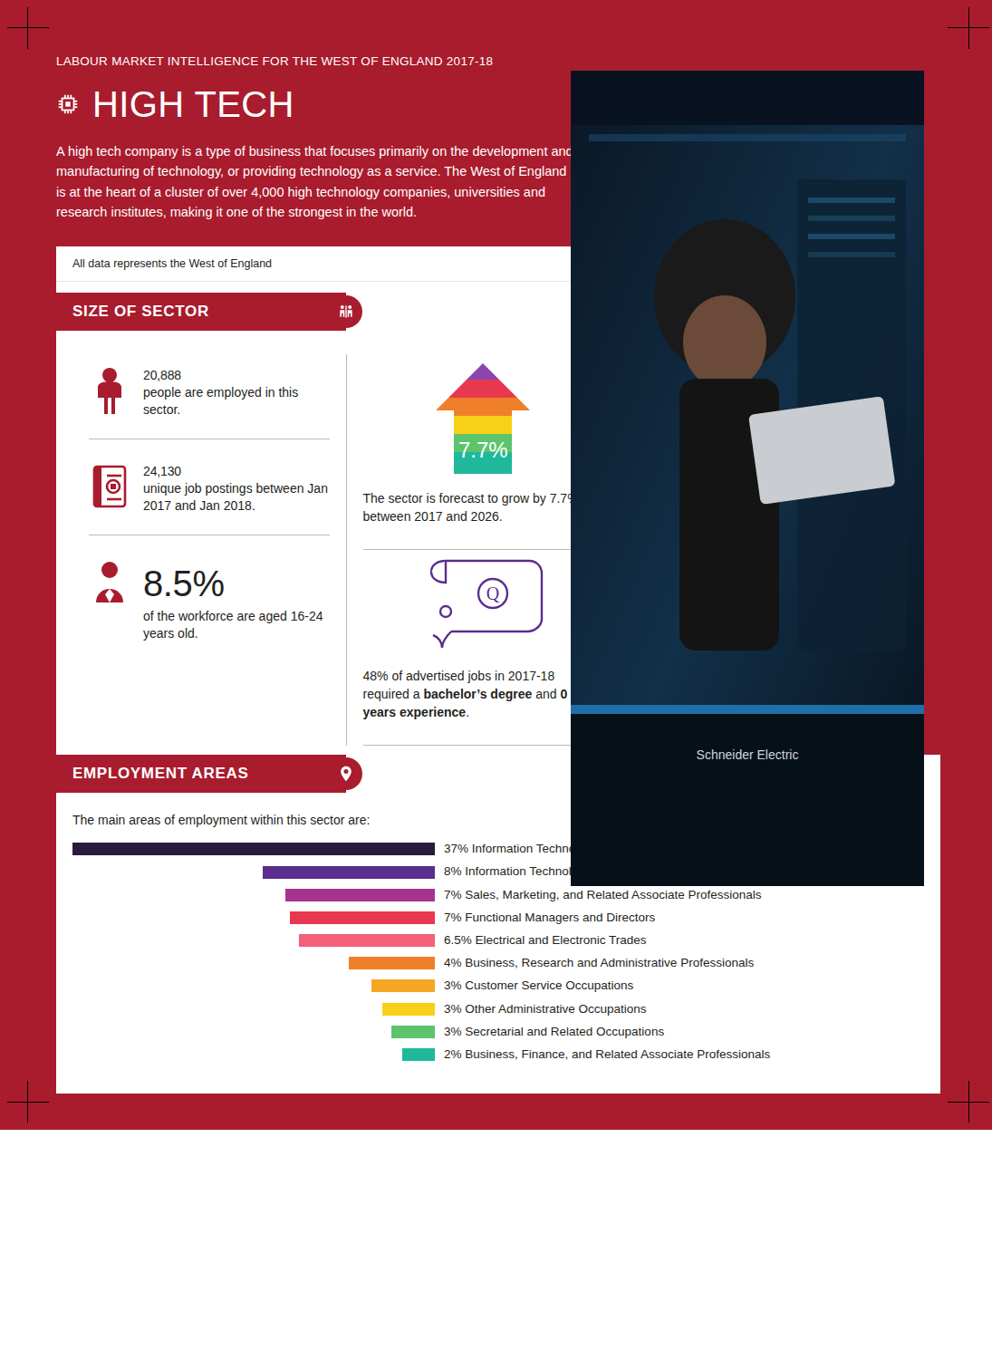LABOUR MARKET INTELLIGENCE FOR THE WEST OF ENGLAND 2017-18
HIGH TECH
A high tech company is a type of business that focuses primarily on the development and manufacturing of technology, or providing technology as a service. The West of England is at the heart of a cluster of over 4,000 high technology companies, universities and research institutes, making it one of the strongest in the world.
All data represents the West of England
SIZE OF SECTOR
20,888
people are employed in this sector.
24,130
unique job postings between Jan 2017 and Jan 2018.
8.5%
of the workforce are aged 16-24 years old.
7.7%
The sector is forecast to grow by 7.7% between 2017 and 2026.
Q
48% of advertised jobs in 2017-18 required a bachelor’s degree and 0 - 2 years experience.
EMPLOYMENT AREAS
The main areas of employment within this sector are:
37% Information Technology and Telecommunications Professionals
8% Information Technology Technicians
7% Sales, Marketing, and Related Associate Professionals
7% Functional Managers and Directors
6.5% Electrical and Electronic Trades
4% Business, Research and Administrative Professionals
3% Customer Service Occupations
3% Other Administrative Occupations
3% Secretarial and Related Occupations
2% Business, Finance, and Related Associate Professionals